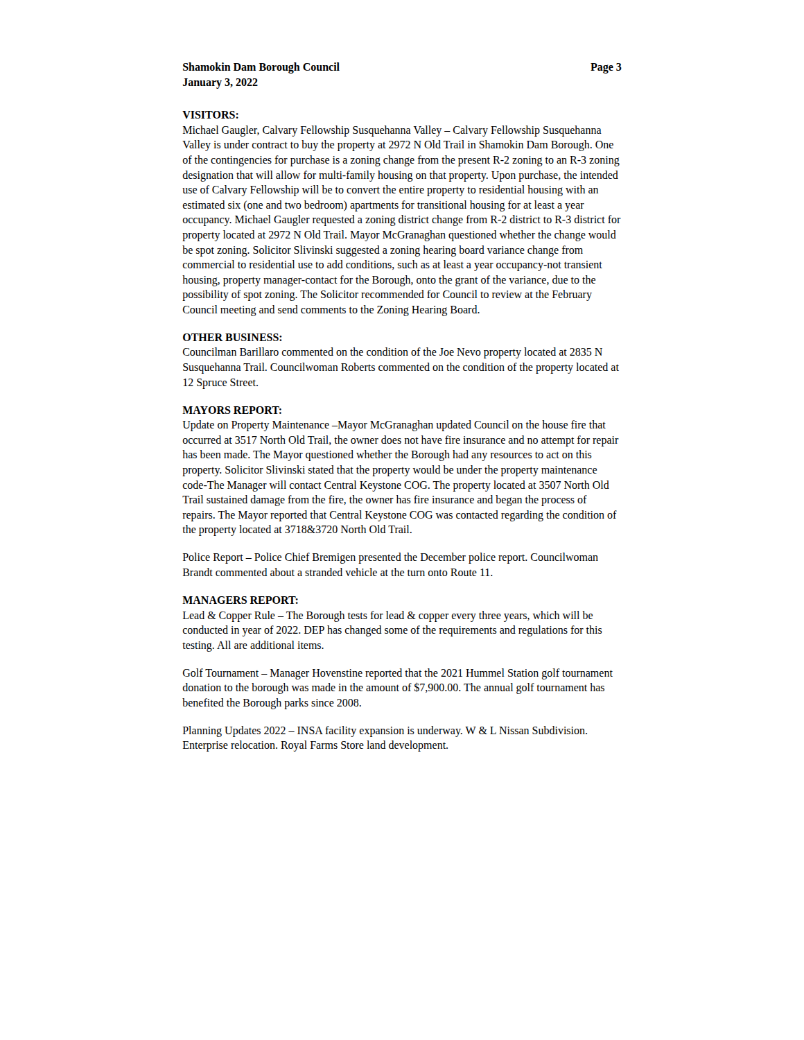Shamokin Dam Borough Council
January 3, 2022
Page 3
Visitors:
Michael Gaugler, Calvary Fellowship Susquehanna Valley – Calvary Fellowship Susquehanna Valley is under contract to buy the property at 2972 N Old Trail in Shamokin Dam Borough. One of the contingencies for purchase is a zoning change from the present R-2 zoning to an R-3 zoning designation that will allow for multi-family housing on that property. Upon purchase, the intended use of Calvary Fellowship will be to convert the entire property to residential housing with an estimated six (one and two bedroom) apartments for transitional housing for at least a year occupancy. Michael Gaugler requested a zoning district change from R-2 district to R-3 district for property located at 2972 N Old Trail. Mayor McGranaghan questioned whether the change would be spot zoning. Solicitor Slivinski suggested a zoning hearing board variance change from commercial to residential use to add conditions, such as at least a year occupancy-not transient housing, property manager-contact for the Borough, onto the grant of the variance, due to the possibility of spot zoning. The Solicitor recommended for Council to review at the February Council meeting and send comments to the Zoning Hearing Board.
Other Business:
Councilman Barillaro commented on the condition of the Joe Nevo property located at 2835 N Susquehanna Trail. Councilwoman Roberts commented on the condition of the property located at 12 Spruce Street.
Mayors Report:
Update on Property Maintenance –Mayor McGranaghan updated Council on the house fire that occurred at 3517 North Old Trail, the owner does not have fire insurance and no attempt for repair has been made. The Mayor questioned whether the Borough had any resources to act on this property. Solicitor Slivinski stated that the property would be under the property maintenance code-The Manager will contact Central Keystone COG. The property located at 3507 North Old Trail sustained damage from the fire, the owner has fire insurance and began the process of repairs. The Mayor reported that Central Keystone COG was contacted regarding the condition of the property located at 3718&3720 North Old Trail.
Police Report – Police Chief Bremigen presented the December police report. Councilwoman Brandt commented about a stranded vehicle at the turn onto Route 11.
Managers Report:
Lead & Copper Rule – The Borough tests for lead & copper every three years, which will be conducted in year of 2022. DEP has changed some of the requirements and regulations for this testing. All are additional items.
Golf Tournament – Manager Hovenstine reported that the 2021 Hummel Station golf tournament donation to the borough was made in the amount of $7,900.00. The annual golf tournament has benefited the Borough parks since 2008.
Planning Updates 2022 – INSA facility expansion is underway. W & L Nissan Subdivision. Enterprise relocation. Royal Farms Store land development.